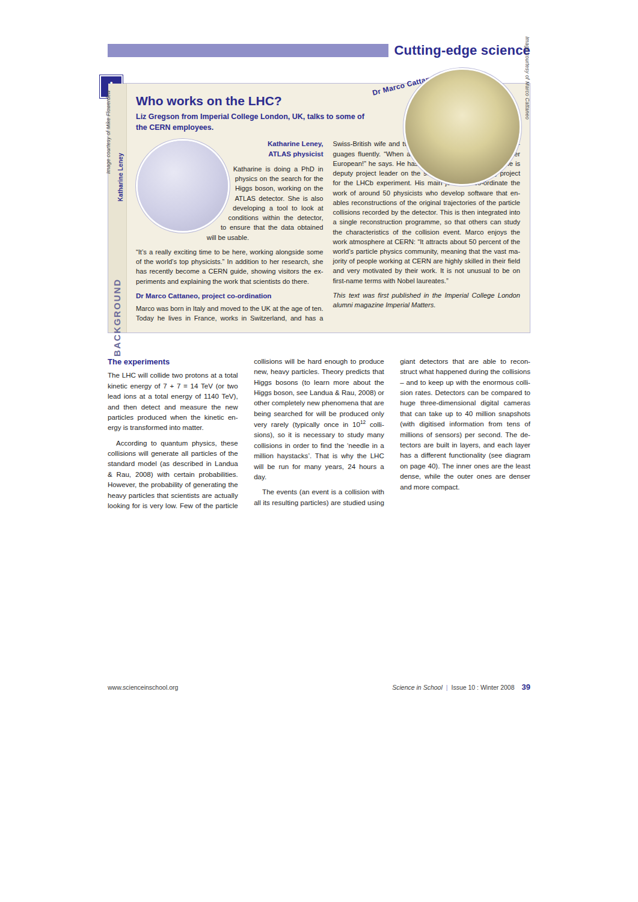Cutting-edge science
i
BACKGROUND
Dr Marco Cattaneo
Image courtesy of Marco Cattaneo
Who works on the LHC?
Liz Gregson from Imperial College London, UK, talks to some of the CERN employees.
Image courtesy of Mike Flowerdew
Katharine Leney
Katharine Leney,
ATLAS physicist
Katharine is doing a PhD in physics on the search for the Higgs boson, working on the ATLAS detector. She is also developing a tool to look at conditions within the detector, to ensure that the data obtained will be usable.
“It’s a really exciting time to be here, working alongside some of the world’s top physicists.” In addition to her research, she has recently become a CERN guide, showing visitors the experiments and explaining the work that scientists do there.
Dr Marco Cattaneo, project co-ordination
Marco was born in Italy and moved to the UK at the age of ten. Today he lives in France, works in Switzerland, and has a Swiss-British wife and two children who can speak three languages fluently. “When asked what I am, I can only answer European!” he says. He has been at CERN since 1994. He is deputy project leader on the software and computing project for the LHCb experiment. His main job is to co-ordinate the work of around 50 physicists who develop software that enables reconstructions of the original trajectories of the particle collisions recorded by the detector. This is then integrated into a single reconstruction programme, so that others can study the characteristics of the collision event. Marco enjoys the work atmosphere at CERN: “It attracts about 50 percent of the world’s particle physics community, meaning that the vast majority of people working at CERN are highly skilled in their field and very motivated by their work. It is not unusual to be on first-name terms with Nobel laureates.”
This text was first published in the Imperial College London alumni magazine Imperial Matters.
The experiments
The LHC will collide two protons at a total kinetic energy of 7 + 7 = 14 TeV (or two lead ions at a total energy of 1140 TeV), and then detect and measure the new particles produced when the kinetic energy is transformed into matter.
According to quantum physics, these collisions will generate all particles of the standard model (as described in Landua & Rau, 2008) with certain probabilities. However, the probability of generating the heavy particles that scientists are actually looking for is very low. Few of the particle collisions will be hard enough to produce new, heavy particles. Theory predicts that Higgs bosons (to learn more about the Higgs boson, see Landua & Rau, 2008) or other completely new phenomena that are being searched for will be produced only very rarely (typically once in 1012 collisions), so it is necessary to study many collisions in order to find the ‘needle in a million haystacks’. That is why the LHC will be run for many years, 24 hours a day.
The events (an event is a collision with all its resulting particles) are studied using giant detectors that are able to reconstruct what happened during the collisions – and to keep up with the enormous collision rates. Detectors can be compared to huge three-dimensional digital cameras that can take up to 40 million snapshots (with digitised information from tens of millions of sensors) per second. The detectors are built in layers, and each layer has a different functionality (see diagram on page 40). The inner ones are the least dense, while the outer ones are denser and more compact.
www.scienceinschool.org
Science in School | Issue 10 : Winter 2008 39